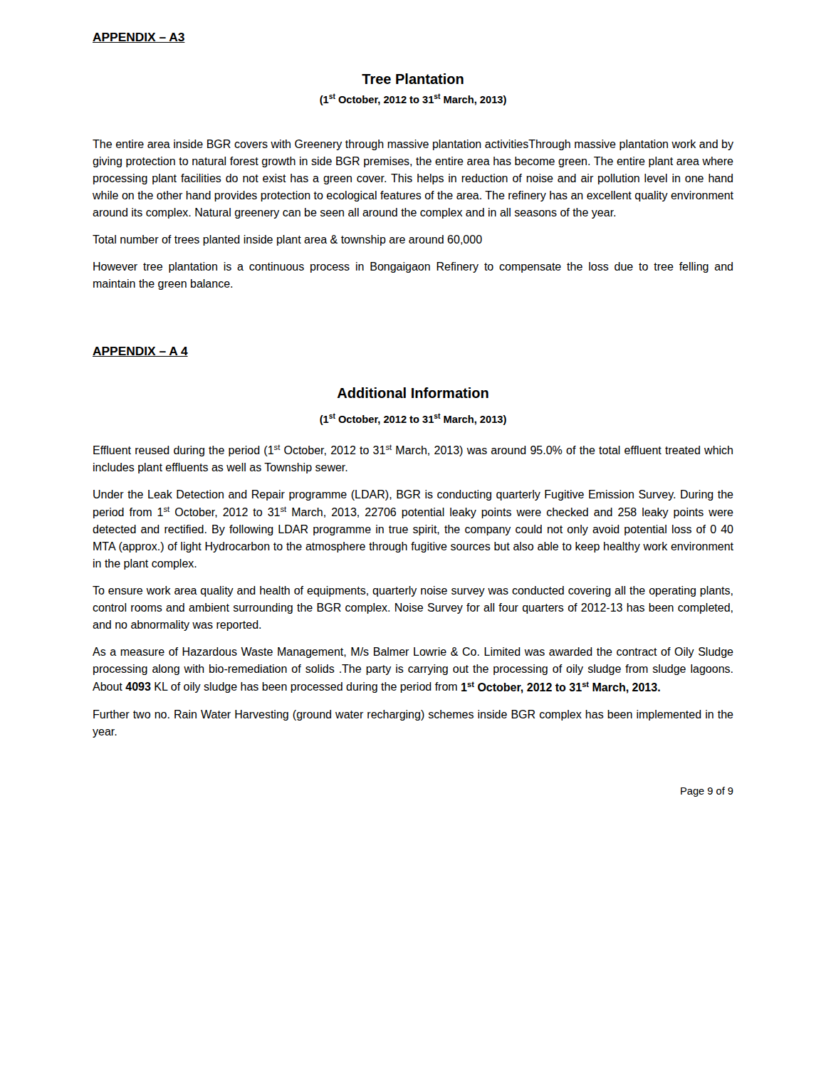APPENDIX – A3
Tree Plantation
(1st October, 2012 to 31st March, 2013)
The entire area inside BGR covers with Greenery through massive plantation activitiesThrough massive plantation work and by giving protection to natural forest growth in side BGR premises, the entire area has become green. The entire plant area where processing plant facilities do not exist has a green cover. This helps in reduction of noise and air pollution level in one hand while on the other hand provides protection to ecological features of the area. The refinery has an excellent quality environment around its complex. Natural greenery can be seen all around the complex and in all seasons of the year.
Total number of trees planted inside plant area & township are around 60,000
However tree plantation is a continuous process in Bongaigaon Refinery to compensate the loss due to tree felling and maintain the green balance.
APPENDIX – A 4
Additional Information
(1st October, 2012 to 31st March, 2013)
Effluent reused during the period (1st October, 2012 to 31st March, 2013) was around 95.0% of the total effluent treated which includes plant effluents as well as Township sewer.
Under the Leak Detection and Repair programme (LDAR), BGR is conducting quarterly Fugitive Emission Survey. During the period from 1st October, 2012 to 31st March, 2013, 22706 potential leaky points were checked and 258 leaky points were detected and rectified. By following LDAR programme in true spirit, the company could not only avoid potential loss of 0 40 MTA (approx.) of light Hydrocarbon to the atmosphere through fugitive sources but also able to keep healthy work environment in the plant complex.
To ensure work area quality and health of equipments, quarterly noise survey was conducted covering all the operating plants, control rooms and ambient surrounding the BGR complex. Noise Survey for all four quarters of 2012-13 has been completed, and no abnormality was reported.
As a measure of Hazardous Waste Management, M/s Balmer Lowrie & Co. Limited was awarded the contract of Oily Sludge processing along with bio-remediation of solids .The party is carrying out the processing of oily sludge from sludge lagoons. About 4093 KL of oily sludge has been processed during the period from 1st October, 2012 to 31st March, 2013.
Further two no. Rain Water Harvesting (ground water recharging) schemes inside BGR complex has been implemented in the year.
Page 9 of 9